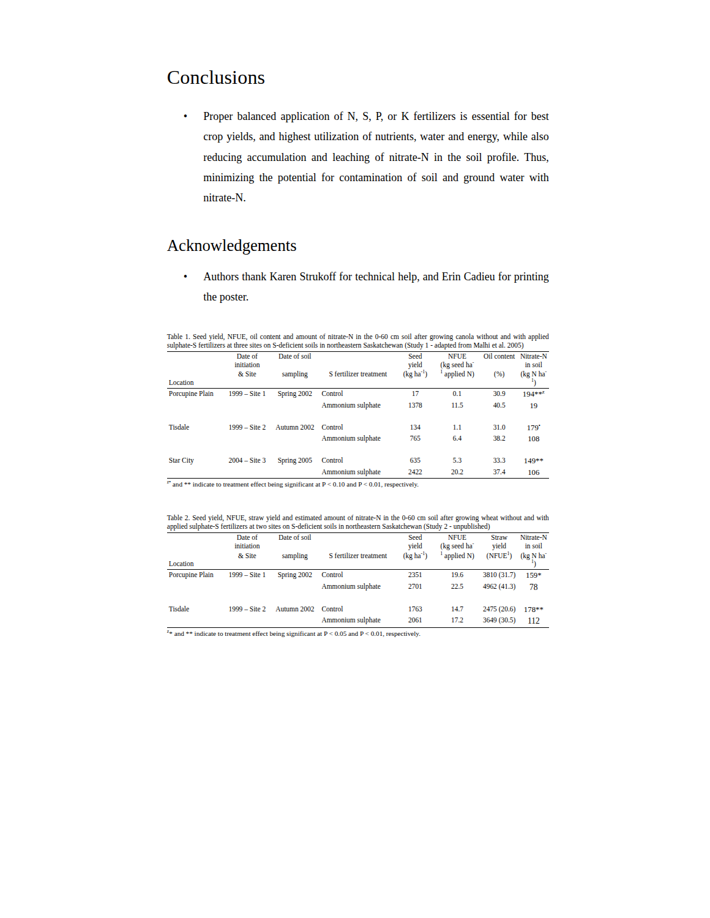Conclusions
Proper balanced application of N, S, P, or K fertilizers is essential for best crop yields, and highest utilization of nutrients, water and energy, while also reducing accumulation and leaching of nitrate-N in the soil profile. Thus, minimizing the potential for contamination of soil and ground water with nitrate-N.
Acknowledgements
Authors thank Karen Strukoff for technical help, and Erin Cadieu for printing the poster.
Table 1. Seed yield, NFUE, oil content and amount of nitrate-N in the 0-60 cm soil after growing canola without and with applied sulphate-S fertilizers at three sites on S-deficient soils in northeastern Saskatchewan (Study 1 - adapted from Malhi et al. 2005)
| | Date of initiation | Date of soil | | Seed yield | NFUE (kg seed ha - | Oil content | Nitrate-N in soil |
| --- | --- | --- | --- | --- | --- | --- | --- |
| Location | & Site | sampling | S fertilizer treatment | (kg ha -1 ) | 1 applied N) | (%) | (kg N ha -1 ) |
| Porcupine Plain | 1999 – Site 1 | Spring 2002 | Control | 17 | 0.1 | 30.9 | 194** z |
| | | | Ammonium sulphate | 1378 | 11.5 | 40.5 | 19 |
| Tisdale | 1999 – Site 2 | Autumn 2002 | Control | 134 | 1.1 | 31.0 | 179 • |
| | | | Ammonium sulphate | 765 | 6.4 | 38.2 | 108 |
| Star City | 2004 – Site 3 | Spring 2005 | Control | 635 | 5.3 | 33.3 | 149** |
| | | | Ammonium sulphate | 2422 | 20.2 | 37.4 | 106 |
z• and ** indicate to treatment effect being significant at P < 0.10 and P < 0.01, respectively.
Table 2. Seed yield, NFUE, straw yield and estimated amount of nitrate-N in the 0-60 cm soil after growing wheat without and with applied sulphate-S fertilizers at two sites on S-deficient soils in northeastern Saskatchewan (Study 2 - unpublished)
| | Date of initiation | Date of soil | | Seed yield | NFUE (kg seed ha - | Straw yield | Nitrate-N in soil |
| --- | --- | --- | --- | --- | --- | --- | --- |
| Location | & Site | sampling | S fertilizer treatment | (kg ha -1 ) | 1 applied N) | (NFUE 1 ) | (kg N ha -1 ) |
| Porcupine Plain | 1999 – Site 1 | Spring 2002 | Control | 2351 | 19.6 | 3810 (31.7) | 159* |
| | | | Ammonium sulphate | 2701 | 22.5 | 4962 (41.3) | 78 |
| Tisdale | 1999 – Site 2 | Autumn 2002 | Control | 1763 | 14.7 | 2475 (20.6) | 178** |
| | | | Ammonium sulphate | 2061 | 17.2 | 3649 (30.5) | 112 |
z* and ** indicate to treatment effect being significant at P < 0.05 and P < 0.01, respectively.